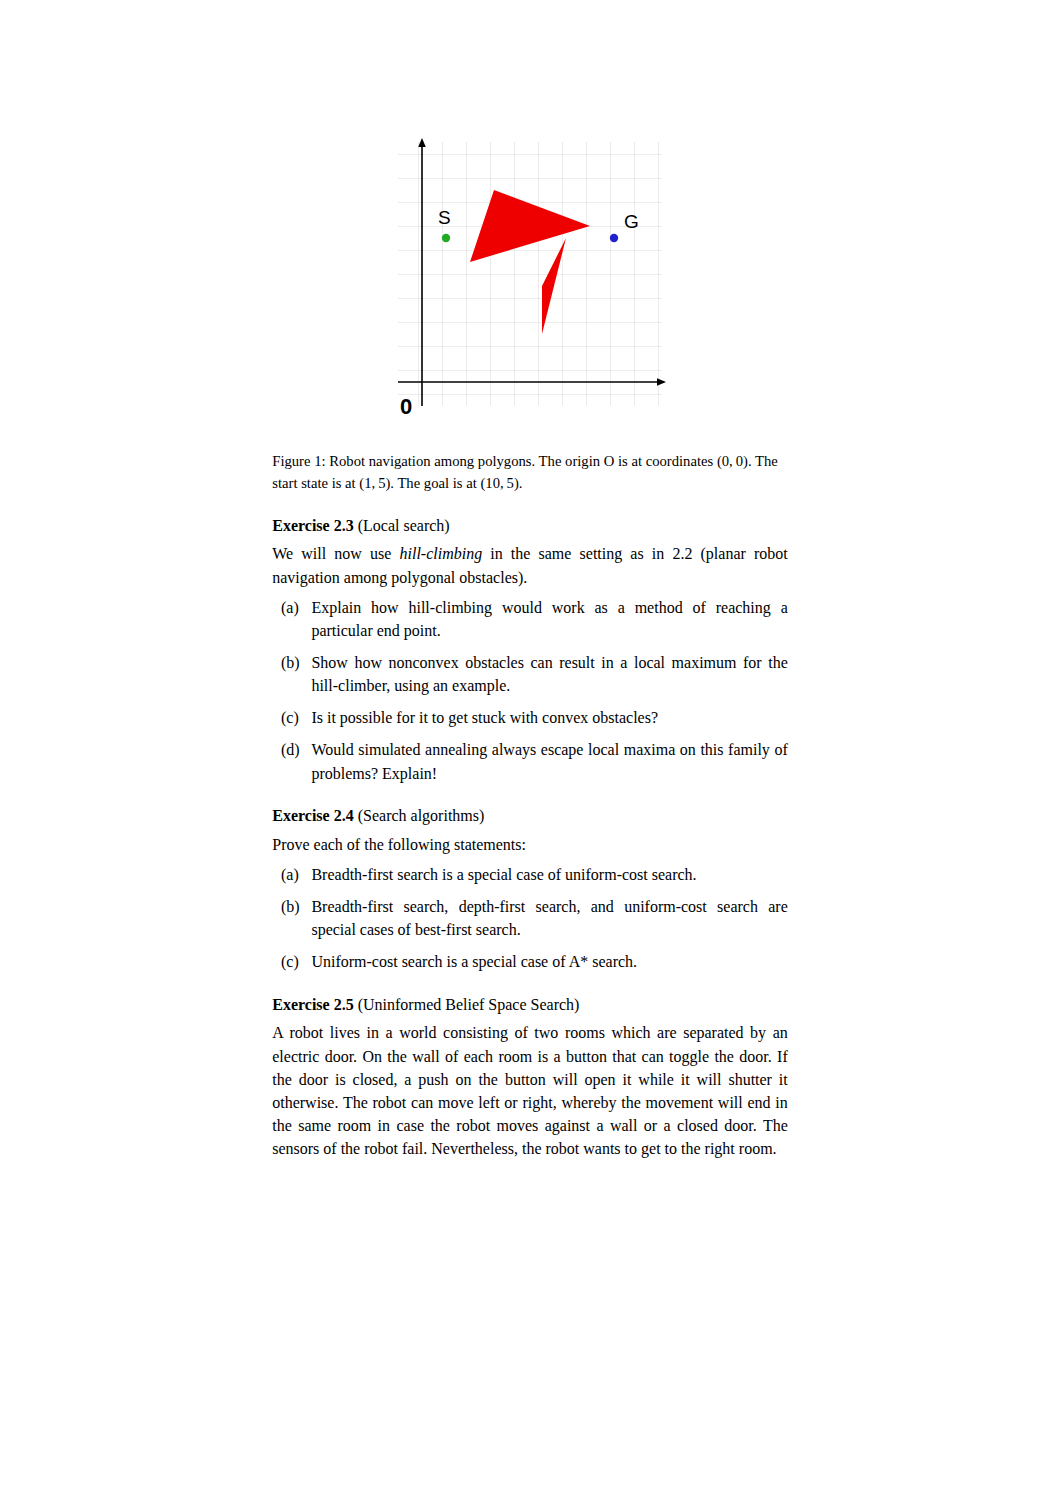S G 0
Figure 1: Robot navigation among polygons. The origin O is at coordinates (0, 0). The start state is at (1, 5). The goal is at (10, 5).
Exercise 2.3 (Local search)
We will now use hill-climbing in the same setting as in 2.2 (planar robot navigation among polygonal obstacles).
Explain how hill-climbing would work as a method of reaching a particular end point.
Show how nonconvex obstacles can result in a local maximum for the hill-climber, using an example.
Is it possible for it to get stuck with convex obstacles?
Would simulated annealing always escape local maxima on this family of problems? Explain!
Exercise 2.4 (Search algorithms)
Prove each of the following statements:
Breadth-first search is a special case of uniform-cost search.
Breadth-first search, depth-first search, and uniform-cost search are special cases of best-first search.
Uniform-cost search is a special case of A* search.
Exercise 2.5 (Uninformed Belief Space Search)
A robot lives in a world consisting of two rooms which are separated by an electric door. On the wall of each room is a button that can toggle the door. If the door is closed, a push on the button will open it while it will shutter it otherwise. The robot can move left or right, whereby the movement will end in the same room in case the robot moves against a wall or a closed door. The sensors of the robot fail. Nevertheless, the robot wants to get to the right room.